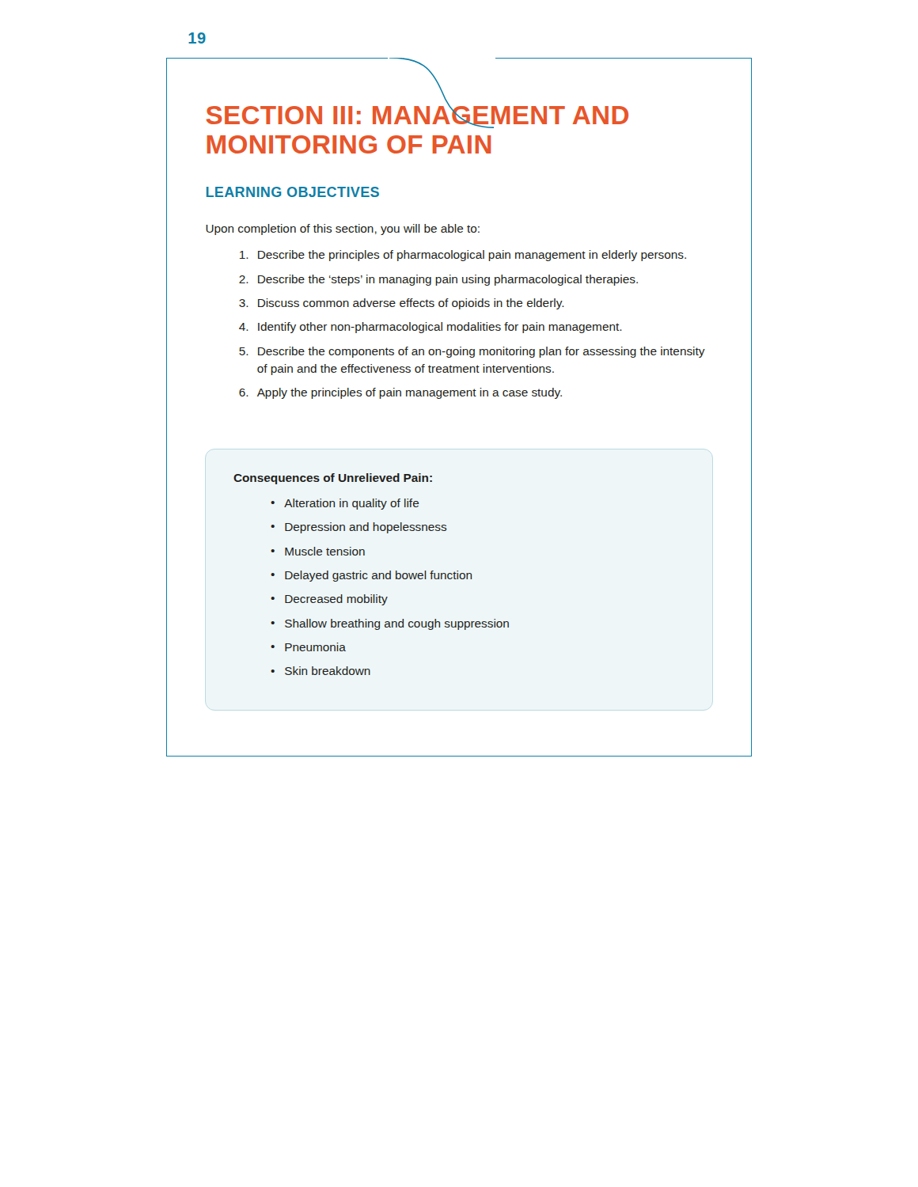19
Section III: Management and
Monitoring of Pain
Learning Objectives
Upon completion of this section, you will be able to:
Describe the principles of pharmacological pain management in elderly persons.
Describe the ‘steps’ in managing pain using pharmacological therapies.
Discuss common adverse effects of opioids in the elderly.
Identify other non-pharmacological modalities for pain management.
Describe the components of an on-going monitoring plan for assessing the intensity of pain and the effectiveness of treatment interventions.
Apply the principles of pain management in a case study.
Consequences of Unrelieved Pain:
Alteration in quality of life
Depression and hopelessness
Muscle tension
Delayed gastric and bowel function
Decreased mobility
Shallow breathing and cough suppression
Pneumonia
Skin breakdown